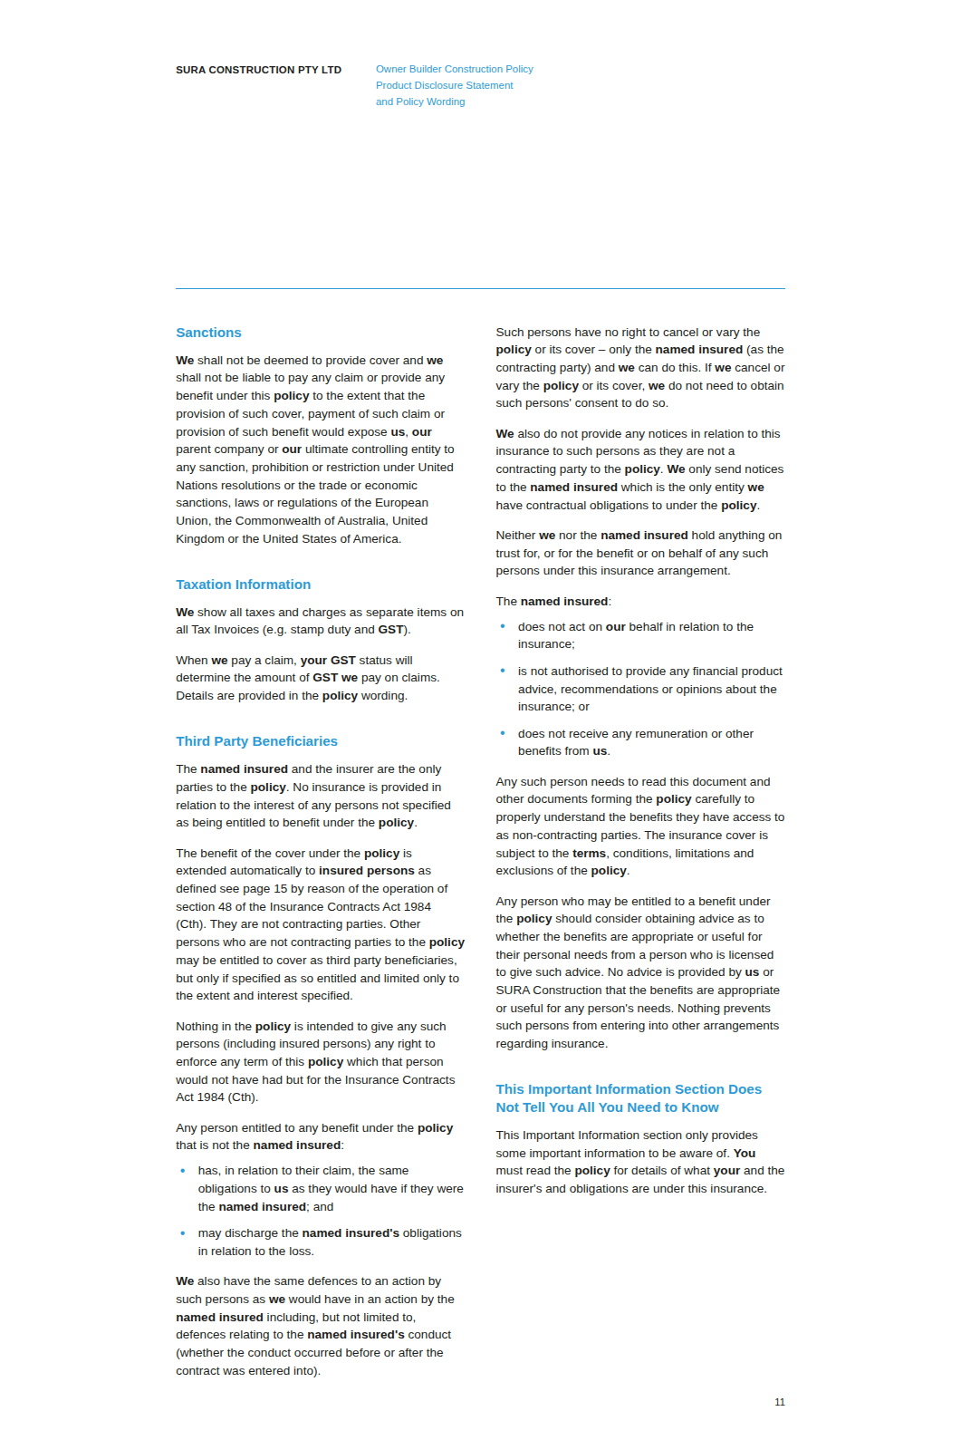SURA CONSTRUCTION PTY LTD
Owner Builder Construction Policy
Product Disclosure Statement
and Policy Wording
Sanctions
We shall not be deemed to provide cover and we shall not be liable to pay any claim or provide any benefit under this policy to the extent that the provision of such cover, payment of such claim or provision of such benefit would expose us, our parent company or our ultimate controlling entity to any sanction, prohibition or restriction under United Nations resolutions or the trade or economic sanctions, laws or regulations of the European Union, the Commonwealth of Australia, United Kingdom or the United States of America.
Taxation Information
We show all taxes and charges as separate items on all Tax Invoices (e.g. stamp duty and GST).
When we pay a claim, your GST status will determine the amount of GST we pay on claims. Details are provided in the policy wording.
Third Party Beneficiaries
The named insured and the insurer are the only parties to the policy. No insurance is provided in relation to the interest of any persons not specified as being entitled to benefit under the policy.
The benefit of the cover under the policy is extended automatically to insured persons as defined see page 15 by reason of the operation of section 48 of the Insurance Contracts Act 1984 (Cth). They are not contracting parties. Other persons who are not contracting parties to the policy may be entitled to cover as third party beneficiaries, but only if specified as so entitled and limited only to the extent and interest specified.
Nothing in the policy is intended to give any such persons (including insured persons) any right to enforce any term of this policy which that person would not have had but for the Insurance Contracts Act 1984 (Cth).
Any person entitled to any benefit under the policy that is not the named insured:
has, in relation to their claim, the same obligations to us as they would have if they were the named insured; and
may discharge the named insured's obligations in relation to the loss.
We also have the same defences to an action by such persons as we would have in an action by the named insured including, but not limited to, defences relating to the named insured's conduct (whether the conduct occurred before or after the contract was entered into).
Such persons have no right to cancel or vary the policy or its cover – only the named insured (as the contracting party) and we can do this. If we cancel or vary the policy or its cover, we do not need to obtain such persons' consent to do so.
We also do not provide any notices in relation to this insurance to such persons as they are not a contracting party to the policy. We only send notices to the named insured which is the only entity we have contractual obligations to under the policy.
Neither we nor the named insured hold anything on trust for, or for the benefit or on behalf of any such persons under this insurance arrangement.
The named insured:
does not act on our behalf in relation to the insurance;
is not authorised to provide any financial product advice, recommendations or opinions about the insurance; or
does not receive any remuneration or other benefits from us.
Any such person needs to read this document and other documents forming the policy carefully to properly understand the benefits they have access to as non-contracting parties. The insurance cover is subject to the terms, conditions, limitations and exclusions of the policy.
Any person who may be entitled to a benefit under the policy should consider obtaining advice as to whether the benefits are appropriate or useful for their personal needs from a person who is licensed to give such advice. No advice is provided by us or SURA Construction that the benefits are appropriate or useful for any person's needs. Nothing prevents such persons from entering into other arrangements regarding insurance.
This Important Information Section Does Not Tell You All You Need to Know
This Important Information section only provides some important information to be aware of. You must read the policy for details of what your and the insurer's and obligations are under this insurance.
11